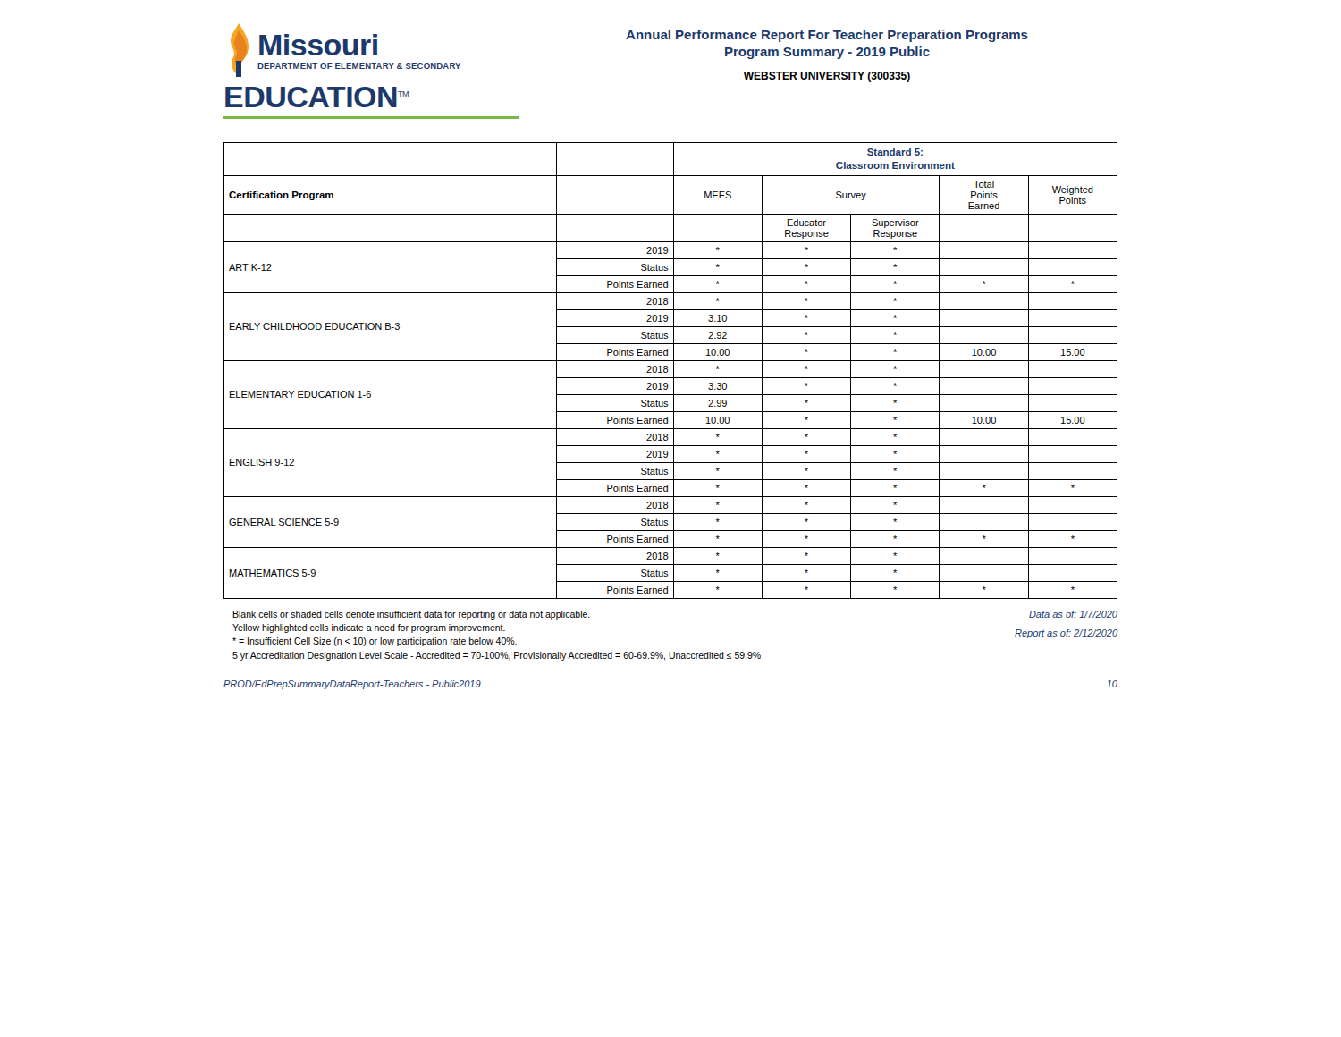Missouri
DEPARTMENT OF ELEMENTARY & SECONDARY
EDUCATIONTM
Annual Performance Report For Teacher Preparation Programs
Program Summary - 2019 Public
WEBSTER UNIVERSITY (300335)
| | | Standard 5: Classroom Environment |
| --- | --- | --- |
| Certification Program | | MEES | Survey | Total Points Earned | Weighted Points |
| | | | Educator Response | Supervisor Response | | |
| ART K-12 | 2019 | * | * | * | | |
| Status | * | * | * | | |
| Points Earned | * | * | * | * | * |
| EARLY CHILDHOOD EDUCATION B-3 | 2018 | * | * | * | | |
| 2019 | 3.10 | * | * | | |
| Status | 2.92 | * | * | | |
| Points Earned | 10.00 | * | * | 10.00 | 15.00 |
| ELEMENTARY EDUCATION 1-6 | 2018 | * | * | * | | |
| 2019 | 3.30 | * | * | | |
| Status | 2.99 | * | * | | |
| Points Earned | 10.00 | * | * | 10.00 | 15.00 |
| ENGLISH 9-12 | 2018 | * | * | * | | |
| 2019 | * | * | * | | |
| Status | * | * | * | | |
| Points Earned | * | * | * | * | * |
| GENERAL SCIENCE 5-9 | 2018 | * | * | * | | |
| Status | * | * | * | | |
| Points Earned | * | * | * | * | * |
| MATHEMATICS 5-9 | 2018 | * | * | * | | |
| Status | * | * | * | | |
| Points Earned | * | * | * | * | * |
Blank cells or shaded cells denote insufficient data for reporting or data not applicable.
Yellow highlighted cells indicate a need for program improvement.
* = Insufficient Cell Size (n < 10) or low participation rate below 40%.
5 yr Accreditation Designation Level Scale - Accredited = 70-100%, Provisionally Accredited = 60-69.9%, Unaccredited ≤ 59.9%
Data as of: 1/7/2020
Report as of: 2/12/2020
PROD/EdPrepSummaryDataReport-Teachers - Public2019
10